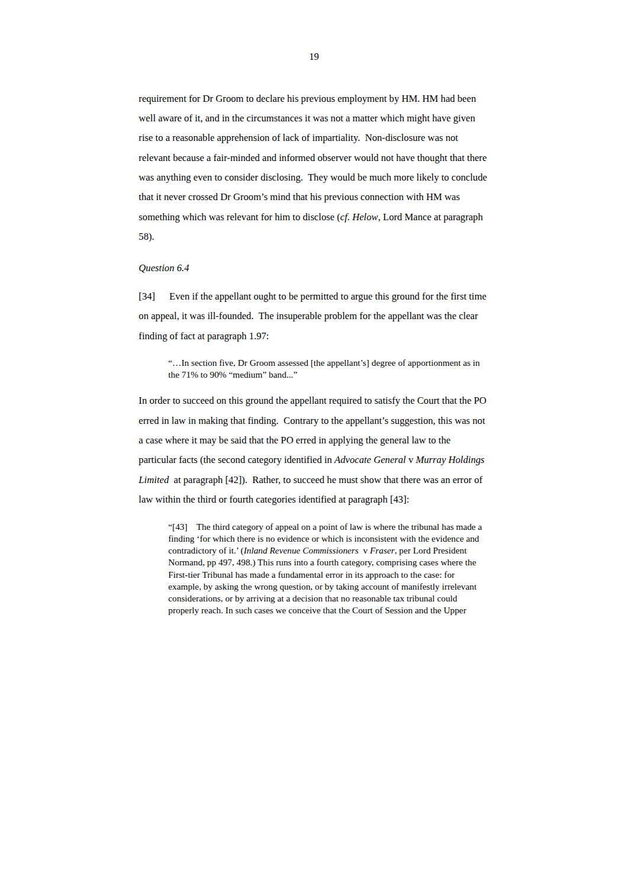19
requirement for Dr Groom to declare his previous employment by HM. HM had been well aware of it, and in the circumstances it was not a matter which might have given rise to a reasonable apprehension of lack of impartiality. Non-disclosure was not relevant because a fair-minded and informed observer would not have thought that there was anything even to consider disclosing. They would be much more likely to conclude that it never crossed Dr Groom’s mind that his previous connection with HM was something which was relevant for him to disclose (cf. Helow, Lord Mance at paragraph 58).
Question 6.4
[34] Even if the appellant ought to be permitted to argue this ground for the first time on appeal, it was ill-founded. The insuperable problem for the appellant was the clear finding of fact at paragraph 1.97:
“…In section five, Dr Groom assessed [the appellant’s] degree of apportionment as in the 71% to 90% “medium” band...”
In order to succeed on this ground the appellant required to satisfy the Court that the PO erred in law in making that finding. Contrary to the appellant’s suggestion, this was not a case where it may be said that the PO erred in applying the general law to the particular facts (the second category identified in Advocate General v Murray Holdings Limited at paragraph [42]). Rather, to succeed he must show that there was an error of law within the third or fourth categories identified at paragraph [43]:
“[43] The third category of appeal on a point of law is where the tribunal has made a finding ‘for which there is no evidence or which is inconsistent with the evidence and contradictory of it.’ (Inland Revenue Commissioners v Fraser, per Lord President Normand, pp 497, 498.) This runs into a fourth category, comprising cases where the First-tier Tribunal has made a fundamental error in its approach to the case: for example, by asking the wrong question, or by taking account of manifestly irrelevant considerations, or by arriving at a decision that no reasonable tax tribunal could properly reach. In such cases we conceive that the Court of Session and the Upper